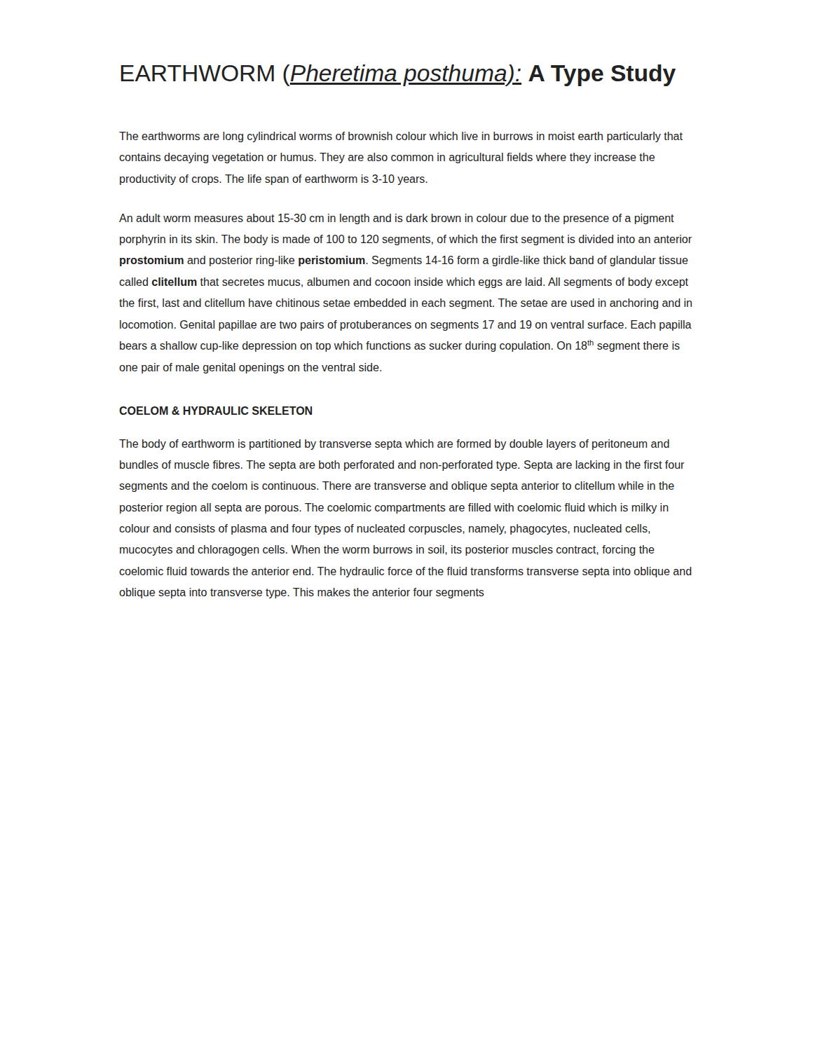EARTHWORM (Pheretima posthuma): A Type Study
The earthworms are long cylindrical worms of brownish colour which live in burrows in moist earth particularly that contains decaying vegetation or humus. They are also common in agricultural fields where they increase the productivity of crops. The life span of earthworm is 3-10 years.
An adult worm measures about 15-30 cm in length and is dark brown in colour due to the presence of a pigment porphyrin in its skin. The body is made of 100 to 120 segments, of which the first segment is divided into an anterior prostomium and posterior ring-like peristomium. Segments 14-16 form a girdle-like thick band of glandular tissue called clitellum that secretes mucus, albumen and cocoon inside which eggs are laid. All segments of body except the first, last and clitellum have chitinous setae embedded in each segment. The setae are used in anchoring and in locomotion. Genital papillae are two pairs of protuberances on segments 17 and 19 on ventral surface. Each papilla bears a shallow cup-like depression on top which functions as sucker during copulation. On 18th segment there is one pair of male genital openings on the ventral side.
COELOM & HYDRAULIC SKELETON
The body of earthworm is partitioned by transverse septa which are formed by double layers of peritoneum and bundles of muscle fibres. The septa are both perforated and non-perforated type. Septa are lacking in the first four segments and the coelom is continuous. There are transverse and oblique septa anterior to clitellum while in the posterior region all septa are porous. The coelomic compartments are filled with coelomic fluid which is milky in colour and consists of plasma and four types of nucleated corpuscles, namely, phagocytes, nucleated cells, mucocytes and chloragogen cells. When the worm burrows in soil, its posterior muscles contract, forcing the coelomic fluid towards the anterior end. The hydraulic force of the fluid transforms transverse septa into oblique and oblique septa into transverse type. This makes the anterior four segments